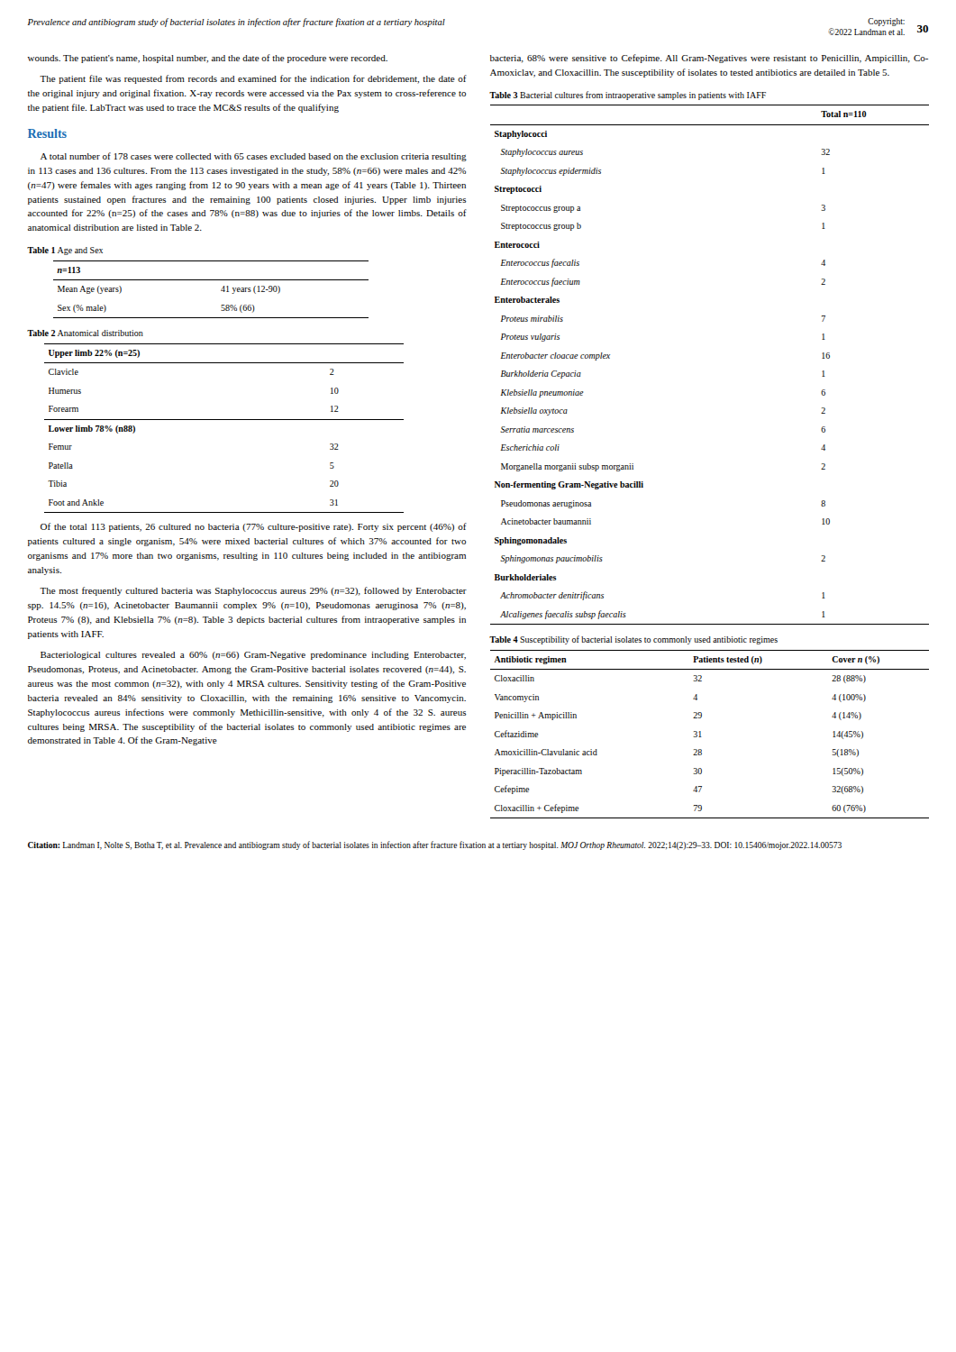Prevalence and antibiogram study of bacterial isolates in infection after fracture fixation at a tertiary hospital
Copyright:
©2022 Landman et al. 30
wounds. The patient's name, hospital number, and the date of the procedure were recorded.
The patient file was requested from records and examined for the indication for debridement, the date of the original injury and original fixation. X-ray records were accessed via the Pax system to cross-reference to the patient file. LabTract was used to trace the MC&S results of the qualifying
Results
A total number of 178 cases were collected with 65 cases excluded based on the exclusion criteria resulting in 113 cases and 136 cultures. From the 113 cases investigated in the study, 58% (n=66) were males and 42% (n=47) were females with ages ranging from 12 to 90 years with a mean age of 41 years (Table 1). Thirteen patients sustained open fractures and the remaining 100 patients closed injuries. Upper limb injuries accounted for 22% (n=25) of the cases and 78% (n=88) was due to injuries of the lower limbs. Details of anatomical distribution are listed in Table 2.
Table 1 Age and Sex
| n =113 |
| Mean Age (years) | 41 years (12-90) |
| Sex (% male) | 58% (66) |
Table 2 Anatomical distribution
| Upper limb 22% (n=25) |
| Clavicle | 2 |
| Humerus | 10 |
| Forearm | 12 |
| Lower limb 78% (n88) |
| Femur | 32 |
| Patella | 5 |
| Tibia | 20 |
| Foot and Ankle | 31 |
Of the total 113 patients, 26 cultured no bacteria (77% culture-positive rate). Forty six percent (46%) of patients cultured a single organism, 54% were mixed bacterial cultures of which 37% accounted for two organisms and 17% more than two organisms, resulting in 110 cultures being included in the antibiogram analysis.
The most frequently cultured bacteria was Staphylococcus aureus 29% (n=32), followed by Enterobacter spp. 14.5% (n=16), Acinetobacter Baumannii complex 9% (n=10), Pseudomonas aeruginosa 7% (n=8), Proteus 7% (8), and Klebsiella 7% (n=8). Table 3 depicts bacterial cultures from intraoperative samples in patients with IAFF.
Bacteriological cultures revealed a 60% (n=66) Gram-Negative predominance including Enterobacter, Pseudomonas, Proteus, and Acinetobacter. Among the Gram-Positive bacterial isolates recovered (n=44), S. aureus was the most common (n=32), with only 4 MRSA cultures. Sensitivity testing of the Gram-Positive bacteria revealed an 84% sensitivity to Cloxacillin, with the remaining 16% sensitive to Vancomycin. Staphylococcus aureus infections were commonly Methicillin-sensitive, with only 4 of the 32 S. aureus cultures being MRSA. The susceptibility of the bacterial isolates to commonly used antibiotic regimes are demonstrated in Table 4. Of the Gram-Negative
bacteria, 68% were sensitive to Cefepime. All Gram-Negatives were resistant to Penicillin, Ampicillin, Co-Amoxiclav, and Cloxacillin. The susceptibility of isolates to tested antibiotics are detailed in Table 5.
Table 3 Bacterial cultures from intraoperative samples in patients with IAFF
| | Total n=110 |
| Staphylococci | |
| Staphylococcus aureus | 32 |
| Staphylococcus epidermidis | 1 |
| Streptococci | |
| Streptococcus group a | 3 |
| Streptococcus group b | 1 |
| Enterococci | |
| Enterococcus faecalis | 4 |
| Enterococcus faecium | 2 |
| Enterobacterales | |
| Proteus mirabilis | 7 |
| Proteus vulgaris | 1 |
| Enterobacter cloacae complex | 16 |
| Burkholderia Cepacia | 1 |
| Klebsiella pneumoniae | 6 |
| Klebsiella oxytoca | 2 |
| Serratia marcescens | 6 |
| Escherichia coli | 4 |
| Morganella morganii subsp morganii | 2 |
| Non-fermenting Gram-Negative bacilli | |
| Pseudomonas aeruginosa | 8 |
| Acinetobacter baumannii | 10 |
| Sphingomonadales | |
| Sphingomonas paucimobilis | 2 |
| Burkholderiales | |
| Achromobacter denitrificans | 1 |
| Alcaligenes faecalis subsp faecalis | 1 |
Table 4 Susceptibility of bacterial isolates to commonly used antibiotic regimes
| Antibiotic regimen | Patients tested ( n ) | Cover n (%) |
| --- | --- | --- |
| Cloxacillin | 32 | 28 (88%) |
| Vancomycin | 4 | 4 (100%) |
| Penicillin + Ampicillin | 29 | 4 (14%) |
| Ceftazidime | 31 | 14(45%) |
| Amoxicillin-Clavulanic acid | 28 | 5(18%) |
| Piperacillin-Tazobactam | 30 | 15(50%) |
| Cefepime | 47 | 32(68%) |
| Cloxacillin + Cefepime | 79 | 60 (76%) |
Citation: Landman I, Nolte S, Botha T, et al. Prevalence and antibiogram study of bacterial isolates in infection after fracture fixation at a tertiary hospital. MOJ Orthop Rheumatol. 2022;14(2):29–33. DOI: 10.15406/mojor.2022.14.00573